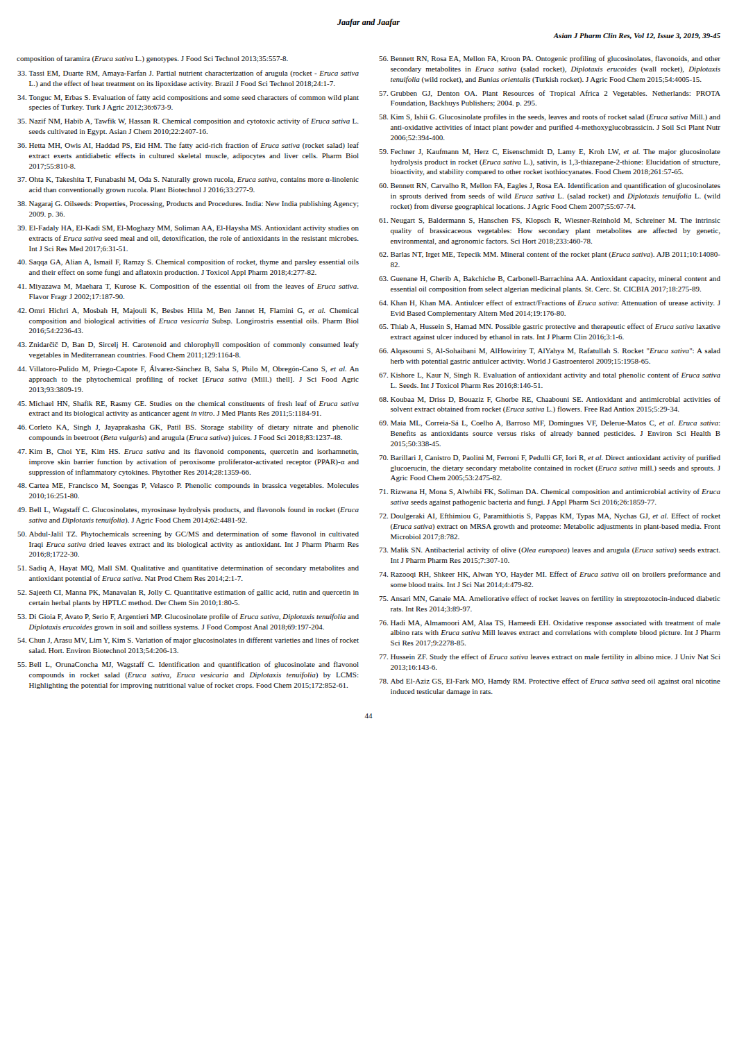Jaafar and Jaafar
Asian J Pharm Clin Res, Vol 12, Issue 3, 2019, 39-45
composition of taramira (Eruca sativa L.) genotypes. J Food Sci Technol 2013;35:557-8.
Tassi EM, Duarte RM, Amaya-Farfan J. Partial nutrient characterization of arugula (rocket - Eruca sativa L.) and the effect of heat treatment on its lipoxidase activity. Brazil J Food Sci Technol 2018;24:1-7.
Tonguc M, Erbas S. Evaluation of fatty acid compositions and some seed characters of common wild plant species of Turkey. Turk J Agric 2012;36:673-9.
Nazif NM, Habib A, Tawfik W, Hassan R. Chemical composition and cytotoxic activity of Eruca sativa L. seeds cultivated in Egypt. Asian J Chem 2010;22:2407-16.
Hetta MH, Owis AI, Haddad PS, Eid HM. The fatty acid-rich fraction of Eruca sativa (rocket salad) leaf extract exerts antidiabetic effects in cultured skeletal muscle, adipocytes and liver cells. Pharm Biol 2017;55:810-8.
Ohta K, Takeshita T, Funabashi M, Oda S. Naturally grown rucola, Eruca sativa, contains more α-linolenic acid than conventionally grown rucola. Plant Biotechnol J 2016;33:277-9.
Nagaraj G. Oilseeds: Properties, Processing, Products and Procedures. India: New India publishing Agency; 2009. p. 36.
El-Fadaly HA, El-Kadi SM, El-Moghazy MM, Soliman AA, El-Haysha MS. Antioxidant activity studies on extracts of Eruca sativa seed meal and oil, detoxification, the role of antioxidants in the resistant microbes. Int J Sci Res Med 2017;6:31-51.
Saqqa GA, Alian A, Ismail F, Ramzy S. Chemical composition of rocket, thyme and parsley essential oils and their effect on some fungi and aflatoxin production. J Toxicol Appl Pharm 2018;4:277-82.
Miyazawa M, Maehara T, Kurose K. Composition of the essential oil from the leaves of Eruca sativa. Flavor Fragr J 2002;17:187-90.
Omri Hichri A, Mosbah H, Majouli K, Besbes Hlila M, Ben Jannet H, Flamini G, et al. Chemical composition and biological activities of Eruca vesicaria Subsp. Longirostris essential oils. Pharm Biol 2016;54:2236-43.
Znidarčič D, Ban D, Sircelj H. Carotenoid and chlorophyll composition of commonly consumed leafy vegetables in Mediterranean countries. Food Chem 2011;129:1164-8.
Villatoro-Pulido M, Priego-Capote F, Álvarez-Sánchez B, Saha S, Philo M, Obregón-Cano S, et al. An approach to the phytochemical profiling of rocket [Eruca sativa (Mill.) thell]. J Sci Food Agric 2013;93:3809-19.
Michael HN, Shafik RE, Rasmy GE. Studies on the chemical constituents of fresh leaf of Eruca sativa extract and its biological activity as anticancer agent in vitro. J Med Plants Res 2011;5:1184-91.
Corleto KA, Singh J, Jayaprakasha GK, Patil BS. Storage stability of dietary nitrate and phenolic compounds in beetroot (Beta vulgaris) and arugula (Eruca sativa) juices. J Food Sci 2018;83:1237-48.
Kim B, Choi YE, Kim HS. Eruca sativa and its flavonoid components, quercetin and isorhamnetin, improve skin barrier function by activation of peroxisome proliferator-activated receptor (PPAR)-α and suppression of inflammatory cytokines. Phytother Res 2014;28:1359-66.
Cartea ME, Francisco M, Soengas P, Velasco P. Phenolic compounds in brassica vegetables. Molecules 2010;16:251-80.
Bell L, Wagstaff C. Glucosinolates, myrosinase hydrolysis products, and flavonols found in rocket (Eruca sativa and Diplotaxis tenuifolia). J Agric Food Chem 2014;62:4481-92.
Abdul-Jalil TZ. Phytochemicals screening by GC/MS and determination of some flavonol in cultivated Iraqi Eruca sativa dried leaves extract and its biological activity as antioxidant. Int J Pharm Pharm Res 2016;8;1722-30.
Sadiq A, Hayat MQ, Mall SM. Qualitative and quantitative determination of secondary metabolites and antioxidant potential of Eruca sativa. Nat Prod Chem Res 2014;2:1-7.
Sajeeth CI, Manna PK, Manavalan R, Jolly C. Quantitative estimation of gallic acid, rutin and quercetin in certain herbal plants by HPTLC method. Der Chem Sin 2010;1:80-5.
Di Gioia F, Avato P, Serio F, Argentieri MP. Glucosinolate profile of Eruca sativa, Diplotaxis tenuifolia and Diplotaxis erucoides grown in soil and soilless systems. J Food Compost Anal 2018;69:197-204.
Chun J, Arasu MV, Lim Y, Kim S. Variation of major glucosinolates in different varieties and lines of rocket salad. Hort. Environ Biotechnol 2013;54:206-13.
Bell L, OrunaConcha MJ, Wagstaff C. Identification and quantification of glucosinolate and flavonol compounds in rocket salad (Eruca sativa, Eruca vesicaria and Diplotaxis tenuifolia) by LCMS: Highlighting the potential for improving nutritional value of rocket crops. Food Chem 2015;172:852-61.
Bennett RN, Rosa EA, Mellon FA, Kroon PA. Ontogenic profiling of glucosinolates, flavonoids, and other secondary metabolites in Eruca sativa (salad rocket), Diplotaxis erucoides (wall rocket), Diplotaxis tenuifolia (wild rocket), and Bunias orientalis (Turkish rocket). J Agric Food Chem 2015;54:4005-15.
Grubben GJ, Denton OA. Plant Resources of Tropical Africa 2 Vegetables. Netherlands: PROTA Foundation, Backhuys Publishers; 2004. p. 295.
Kim S, Ishii G. Glucosinolate profiles in the seeds, leaves and roots of rocket salad (Eruca sativa Mill.) and anti-oxidative activities of intact plant powder and purified 4-methoxyglucobrassicin. J Soil Sci Plant Nutr 2006;52:394-400.
Fechner J, Kaufmann M, Herz C, Eisenschmidt D, Lamy E, Kroh LW, et al. The major glucosinolate hydrolysis product in rocket (Eruca sativa L.), sativin, is 1,3-thiazepane-2-thione: Elucidation of structure, bioactivity, and stability compared to other rocket isothiocyanates. Food Chem 2018;261:57-65.
Bennett RN, Carvalho R, Mellon FA, Eagles J, Rosa EA. Identification and quantification of glucosinolates in sprouts derived from seeds of wild Eruca sativa L. (salad rocket) and Diplotaxis tenuifolia L. (wild rocket) from diverse geographical locations. J Agric Food Chem 2007;55:67-74.
Neugart S, Baldermann S, Hanschen FS, Klopsch R, Wiesner-Reinhold M, Schreiner M. The intrinsic quality of brassicaceous vegetables: How secondary plant metabolites are affected by genetic, environmental, and agronomic factors. Sci Hort 2018;233:460-78.
Barlas NT, Irget ME, Tepecik MM. Mineral content of the rocket plant (Eruca sativa). AJB 2011;10:14080-82.
Guenane H, Gherib A, Bakchiche B, Carbonell-Barrachina AA. Antioxidant capacity, mineral content and essential oil composition from select algerian medicinal plants. St. Cerc. St. CICBIA 2017;18:275-89.
Khan H, Khan MA. Antiulcer effect of extract/Fractions of Eruca sativa: Attenuation of urease activity. J Evid Based Complementary Altern Med 2014;19:176-80.
Thiab A, Hussein S, Hamad MN. Possible gastric protective and therapeutic effect of Eruca sativa laxative extract against ulcer induced by ethanol in rats. Int J Pharm Clin 2016;3:1-6.
Alqasoumi S, Al-Sohaibani M, AlHowiriny T, AlYahya M, Rafatullah S. Rocket "Eruca sativa": A salad herb with potential gastric antiulcer activity. World J Gastroenterol 2009;15:1958-65.
Kishore L, Kaur N, Singh R. Evaluation of antioxidant activity and total phenolic content of Eruca sativa L. Seeds. Int J Toxicol Pharm Res 2016;8:146-51.
Koubaa M, Driss D, Bouaziz F, Ghorbe RE, Chaabouni SE. Antioxidant and antimicrobial activities of solvent extract obtained from rocket (Eruca sativa L.) flowers. Free Rad Antiox 2015;5:29-34.
Maia ML, Correia-Sá L, Coelho A, Barroso MF, Domingues VF, Delerue-Matos C, et al. Eruca sativa: Benefits as antioxidants source versus risks of already banned pesticides. J Environ Sci Health B 2015;50:338-45.
Barillari J, Canistro D, Paolini M, Ferroni F, Pedulli GF, Iori R, et al. Direct antioxidant activity of purified glucoerucin, the dietary secondary metabolite contained in rocket (Eruca sativa mill.) seeds and sprouts. J Agric Food Chem 2005;53:2475-82.
Rizwana H, Mona S, Alwhibi FK, Soliman DA. Chemical composition and antimicrobial activity of Eruca sativa seeds against pathogenic bacteria and fungi. J Appl Pharm Sci 2016;26:1859-77.
Doulgeraki AI, Efthimiou G, Paramithiotis S, Pappas KM, Typas MA, Nychas GJ, et al. Effect of rocket (Eruca sativa) extract on MRSA growth and proteome: Metabolic adjustments in plant-based media. Front Microbiol 2017;8:782.
Malik SN. Antibacterial activity of olive (Olea europaea) leaves and arugula (Eruca sativa) seeds extract. Int J Pharm Pharm Res 2015;7:307-10.
Razooqi RH, Shkeer HK, Alwan YO, Hayder MI. Effect of Eruca sativa oil on broilers preformance and some blood traits. Int J Sci Nat 2014;4:479-82.
Ansari MN, Ganaie MA. Ameliorative effect of rocket leaves on fertility in streptozotocin-induced diabetic rats. Int Res 2014;3:89-97.
Hadi MA, Almamoori AM, Alaa TS, Hameedi EH. Oxidative response associated with treatment of male albino rats with Eruca sativa Mill leaves extract and correlations with complete blood picture. Int J Pharm Sci Res 2017;9:2278-85.
Hussein ZF. Study the effect of Eruca sativa leaves extract on male fertility in albino mice. J Univ Nat Sci 2013;16:143-6.
Abd El-Aziz GS, El-Fark MO, Hamdy RM. Protective effect of Eruca sativa seed oil against oral nicotine induced testicular damage in rats.
44